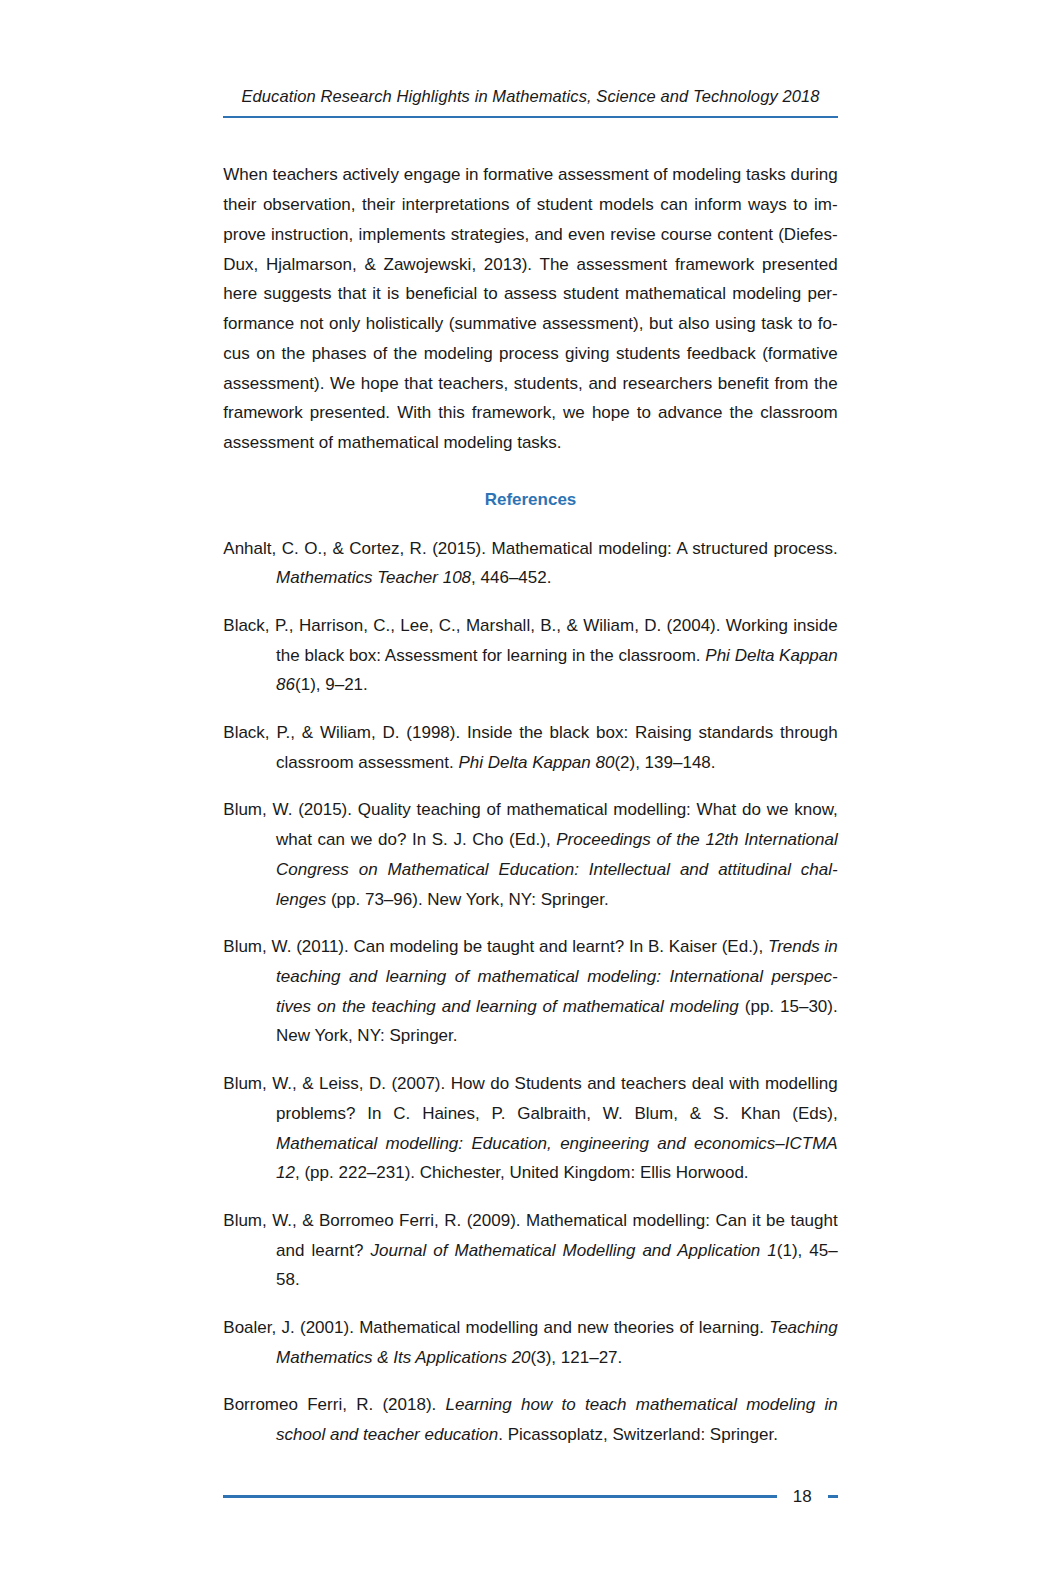Education Research Highlights in Mathematics, Science and Technology 2018
When teachers actively engage in formative assessment of modeling tasks during their observation, their interpretations of student models can inform ways to improve instruction, implements strategies, and even revise course content (Diefes-Dux, Hjalmarson, & Zawojewski, 2013). The assessment framework presented here suggests that it is beneficial to assess student mathematical modeling performance not only holistically (summative assessment), but also using task to focus on the phases of the modeling process giving students feedback (formative assessment). We hope that teachers, students, and researchers benefit from the framework presented. With this framework, we hope to advance the classroom assessment of mathematical modeling tasks.
References
Anhalt, C. O., & Cortez, R. (2015). Mathematical modeling: A structured process. Mathematics Teacher 108, 446–452.
Black, P., Harrison, C., Lee, C., Marshall, B., & Wiliam, D. (2004). Working inside the black box: Assessment for learning in the classroom. Phi Delta Kappan 86(1), 9–21.
Black, P., & Wiliam, D. (1998). Inside the black box: Raising standards through classroom assessment. Phi Delta Kappan 80(2), 139–148.
Blum, W. (2015). Quality teaching of mathematical modelling: What do we know, what can we do? In S. J. Cho (Ed.), Proceedings of the 12th International Congress on Mathematical Education: Intellectual and attitudinal challenges (pp. 73–96). New York, NY: Springer.
Blum, W. (2011). Can modeling be taught and learnt? In B. Kaiser (Ed.), Trends in teaching and learning of mathematical modeling: International perspectives on the teaching and learning of mathematical modeling (pp. 15–30). New York, NY: Springer.
Blum, W., & Leiss, D. (2007). How do Students and teachers deal with modelling problems? In C. Haines, P. Galbraith, W. Blum, & S. Khan (Eds), Mathematical modelling: Education, engineering and economics–ICTMA 12, (pp. 222–231). Chichester, United Kingdom: Ellis Horwood.
Blum, W., & Borromeo Ferri, R. (2009). Mathematical modelling: Can it be taught and learnt? Journal of Mathematical Modelling and Application 1(1), 45–58.
Boaler, J. (2001). Mathematical modelling and new theories of learning. Teaching Mathematics & Its Applications 20(3), 121–27.
Borromeo Ferri, R. (2018). Learning how to teach mathematical modeling in school and teacher education. Picassoplatz, Switzerland: Springer.
18